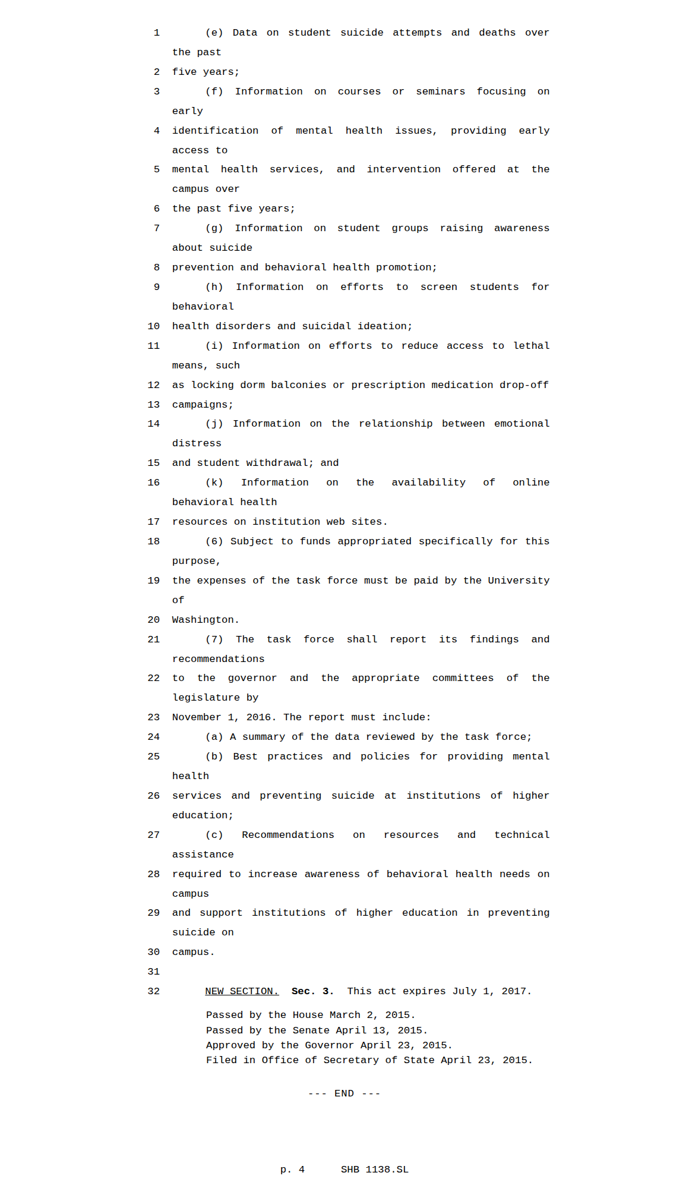(e) Data on student suicide attempts and deaths over the past
five years;
(f) Information on courses or seminars focusing on early
identification of mental health issues, providing early access to
mental health services, and intervention offered at the campus over
the past five years;
(g) Information on student groups raising awareness about suicide
prevention and behavioral health promotion;
(h) Information on efforts to screen students for behavioral
health disorders and suicidal ideation;
(i) Information on efforts to reduce access to lethal means, such
as locking dorm balconies or prescription medication drop-off
campaigns;
(j) Information on the relationship between emotional distress
and student withdrawal; and
(k) Information on the availability of online behavioral health
resources on institution web sites.
(6) Subject to funds appropriated specifically for this purpose,
the expenses of the task force must be paid by the University of
Washington.
(7) The task force shall report its findings and recommendations
to the governor and the appropriate committees of the legislature by
November 1, 2016. The report must include:
(a) A summary of the data reviewed by the task force;
(b) Best practices and policies for providing mental health
services and preventing suicide at institutions of higher education;
(c) Recommendations on resources and technical assistance
required to increase awareness of behavioral health needs on campus
and support institutions of higher education in preventing suicide on
campus.
NEW SECTION. Sec. 3. This act expires July 1, 2017.
Passed by the House March 2, 2015.
Passed by the Senate April 13, 2015.
Approved by the Governor April 23, 2015.
Filed in Office of Secretary of State April 23, 2015.
--- END ---
p. 4 SHB 1138.SL